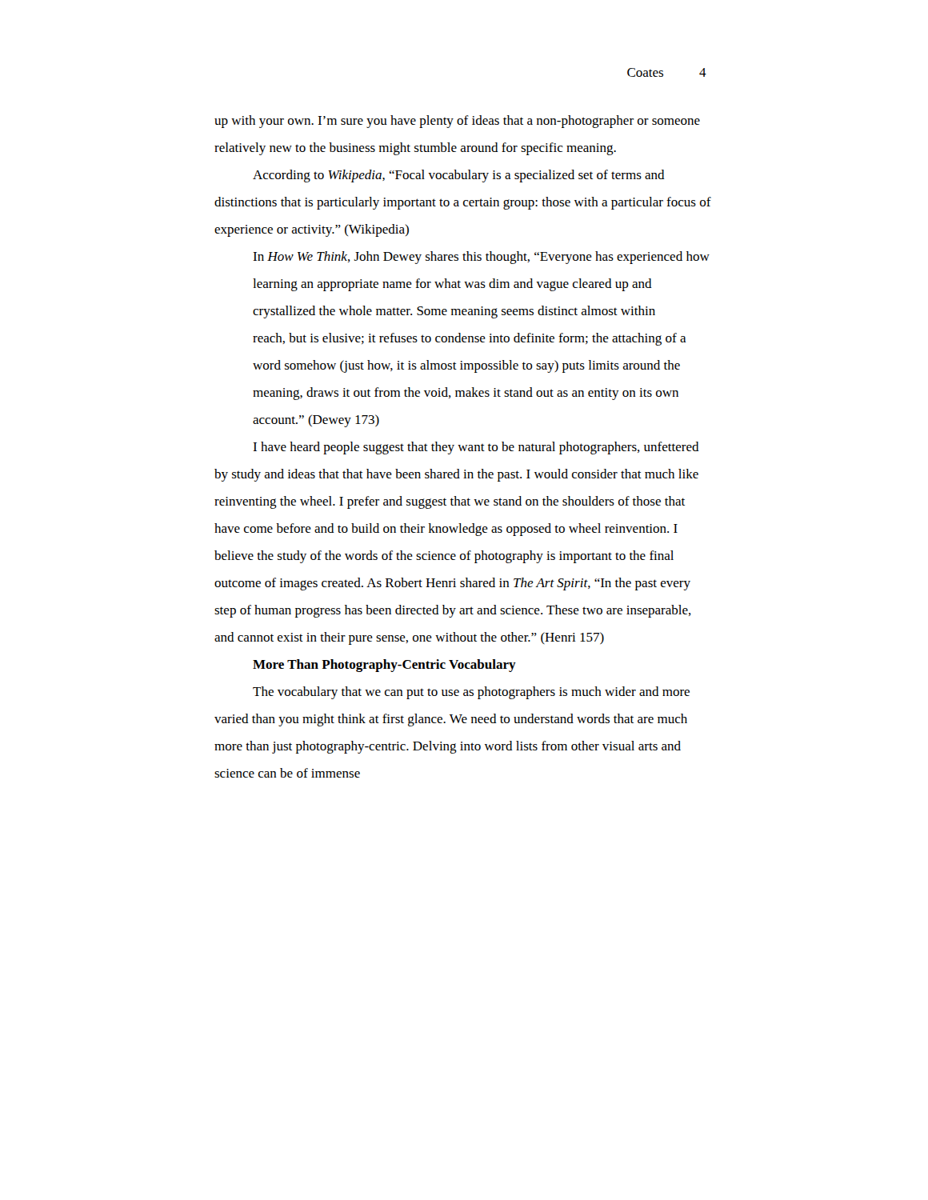Coates4
up with your own. I’m sure you have plenty of ideas that a non-photographer or someone relatively new to the business might stumble around for specific meaning.
According to Wikipedia, “Focal vocabulary is a specialized set of terms and distinctions that is particularly important to a certain group: those with a particular focus of experience or activity.” (Wikipedia)
In How We Think, John Dewey shares this thought, “Everyone has experienced how
learning an appropriate name for what was dim and vague cleared up and crystallized the whole matter. Some meaning seems distinct almost within reach, but is elusive; it refuses to condense into definite form; the attaching of a word somehow (just how, it is almost impossible to say) puts limits around the meaning, draws it out from the void, makes it stand out as an entity on its own account.” (Dewey 173)
I have heard people suggest that they want to be natural photographers, unfettered by study and ideas that that have been shared in the past. I would consider that much like reinventing the wheel. I prefer and suggest that we stand on the shoulders of those that have come before and to build on their knowledge as opposed to wheel reinvention. I believe the study of the words of the science of photography is important to the final outcome of images created. As Robert Henri shared in The Art Spirit, “In the past every step of human progress has been directed by art and science. These two are inseparable, and cannot exist in their pure sense, one without the other.” (Henri 157)
More Than Photography-Centric Vocabulary
The vocabulary that we can put to use as photographers is much wider and more varied than you might think at first glance. We need to understand words that are much more than just photography-centric. Delving into word lists from other visual arts and science can be of immense